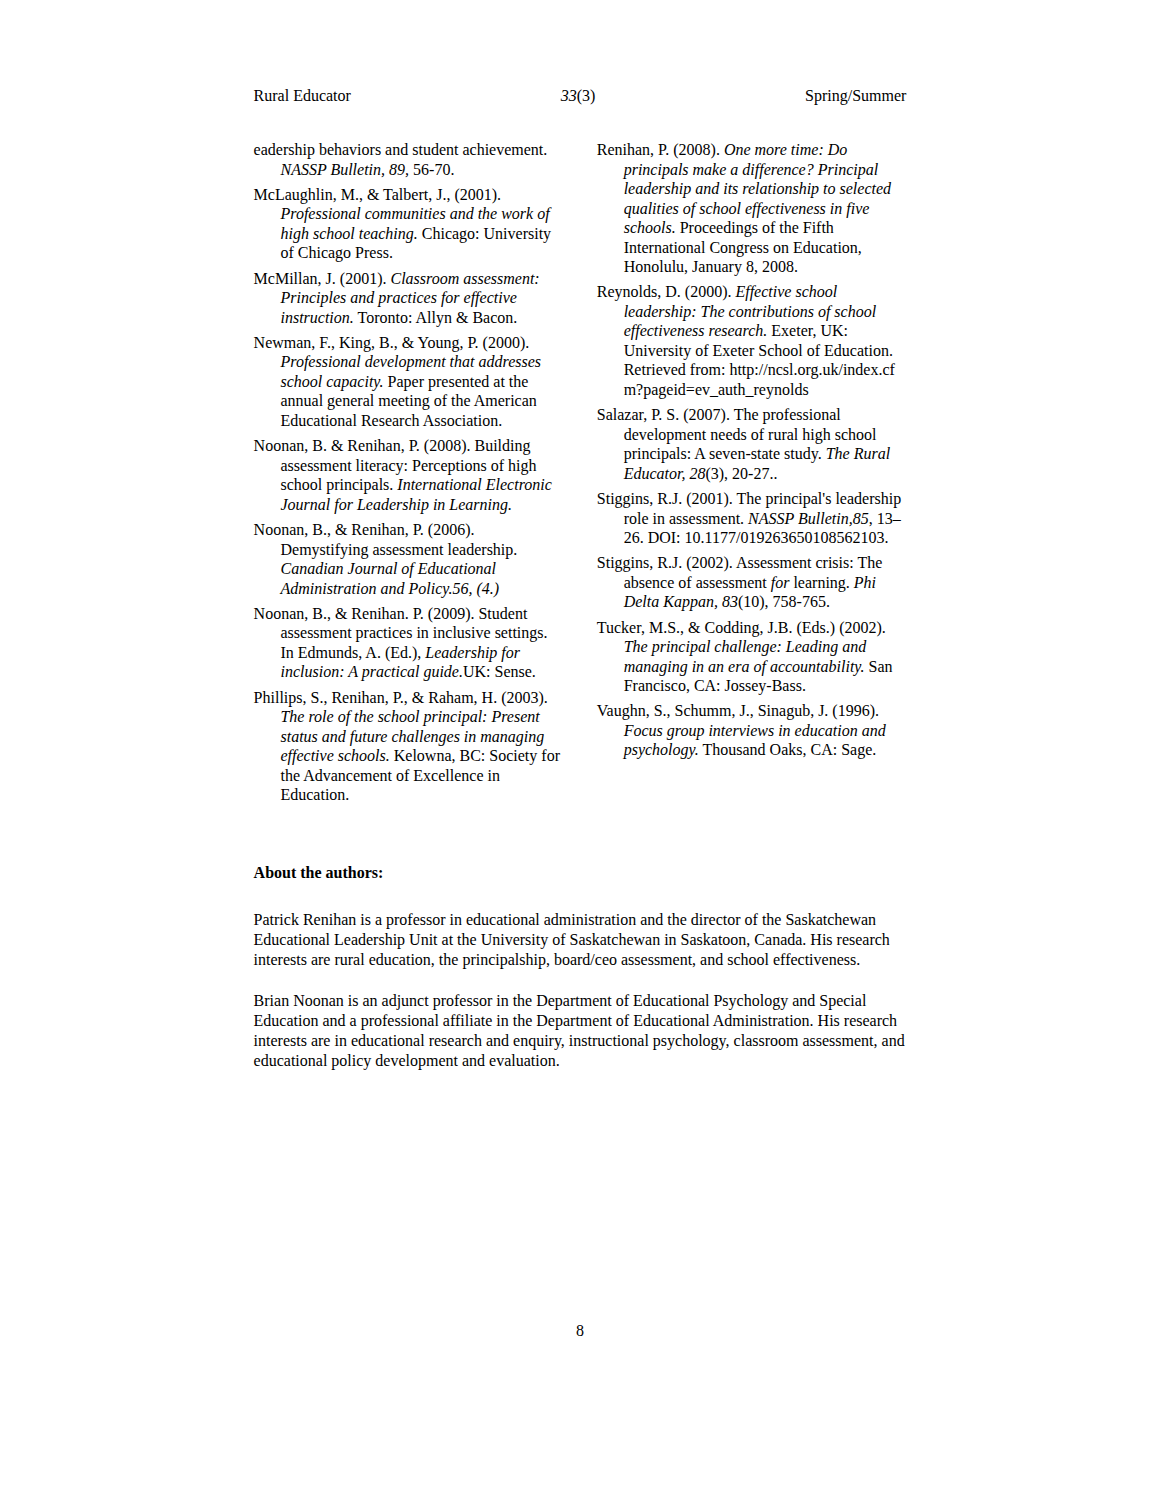Rural Educator
33(3)
Spring/Summer
eadership behaviors and student achievement. NASSP Bulletin, 89, 56-70.
McLaughlin, M., & Talbert, J., (2001). Professional communities and the work of high school teaching. Chicago: University of Chicago Press.
McMillan, J. (2001). Classroom assessment: Principles and practices for effective instruction. Toronto: Allyn & Bacon.
Newman, F., King, B., & Young, P. (2000). Professional development that addresses school capacity. Paper presented at the annual general meeting of the American Educational Research Association.
Noonan, B. & Renihan, P. (2008). Building assessment literacy: Perceptions of high school principals. International Electronic Journal for Leadership in Learning.
Noonan, B., & Renihan, P. (2006). Demystifying assessment leadership. Canadian Journal of Educational Administration and Policy.56, (4.)
Noonan, B., & Renihan. P. (2009). Student assessment practices in inclusive settings. In Edmunds, A. (Ed.), Leadership for inclusion: A practical guide. UK: Sense.
Phillips, S., Renihan, P., & Raham, H. (2003). The role of the school principal: Present status and future challenges in managing effective schools. Kelowna, BC: Society for the Advancement of Excellence in Education.
Renihan, P. (2008). One more time: Do principals make a difference? Principal leadership and its relationship to selected qualities of school effectiveness in five schools. Proceedings of the Fifth International Congress on Education, Honolulu, January 8, 2008.
Reynolds, D. (2000). Effective school leadership: The contributions of school effectiveness research. Exeter, UK: University of Exeter School of Education. Retrieved from: http://ncsl.org.uk/index.cfm?pageid=ev_auth_reynolds
Salazar, P. S. (2007). The professional development needs of rural high school principals: A seven-state study. The Rural Educator, 28(3), 20-27..
Stiggins, R.J. (2001). The principal's leadership role in assessment. NASSP Bulletin,85, 13–26. DOI: 10.1177/019263650108562103.
Stiggins, R.J. (2002). Assessment crisis: The absence of assessment for learning. Phi Delta Kappan, 83(10), 758-765.
Tucker, M.S., & Codding, J.B. (Eds.) (2002). The principal challenge: Leading and managing in an era of accountability. San Francisco, CA: Jossey-Bass.
Vaughn, S., Schumm, J., Sinagub, J. (1996). Focus group interviews in education and psychology. Thousand Oaks, CA: Sage.
About the authors:
Patrick Renihan is a professor in educational administration and the director of the Saskatchewan Educational Leadership Unit at the University of Saskatchewan in Saskatoon, Canada. His research interests are rural education, the principalship, board/ceo assessment, and school effectiveness.
Brian Noonan is an adjunct professor in the Department of Educational Psychology and Special Education and a professional affiliate in the Department of Educational Administration. His research interests are in educational research and enquiry, instructional psychology, classroom assessment, and educational policy development and evaluation.
8